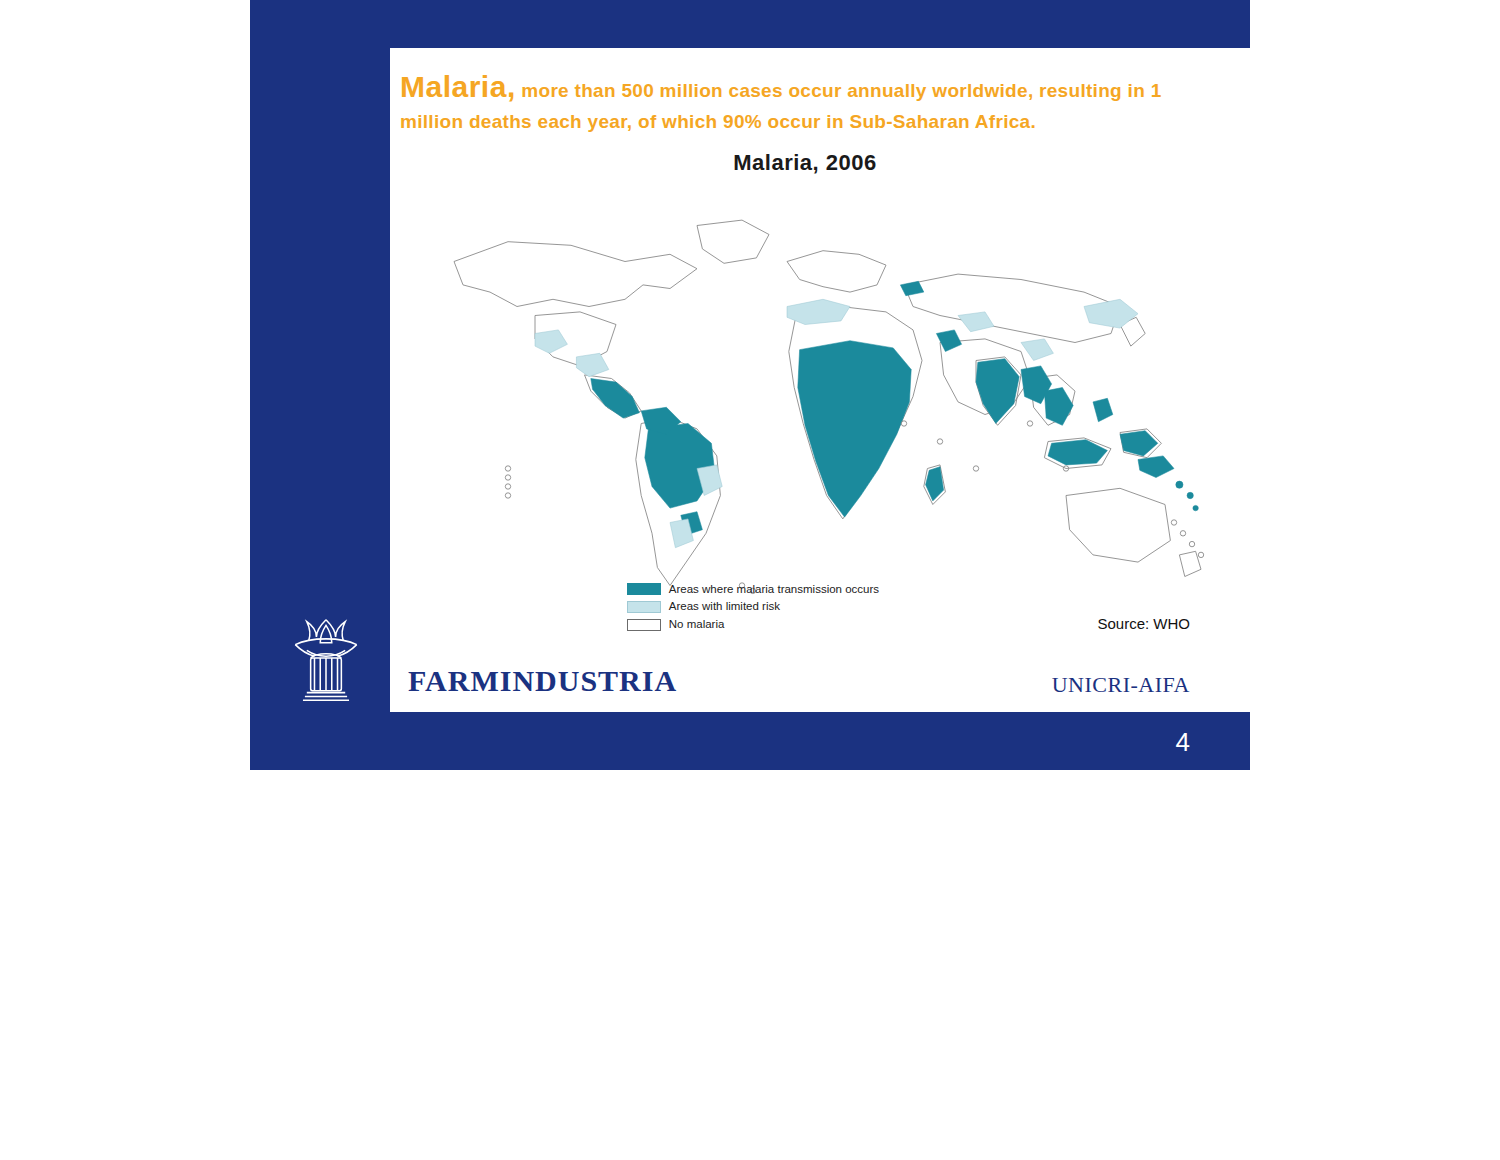Malaria, more than 500 million cases occur annually worldwide, resulting in 1 million deaths each year, of which 90% occur in Sub-Saharan Africa.
Malaria, 2006
Areas where malaria transmission occurs
Areas with limited risk
No malaria
Source: WHO
FARMINDUSTRIA
UNICRI-AIFA
4